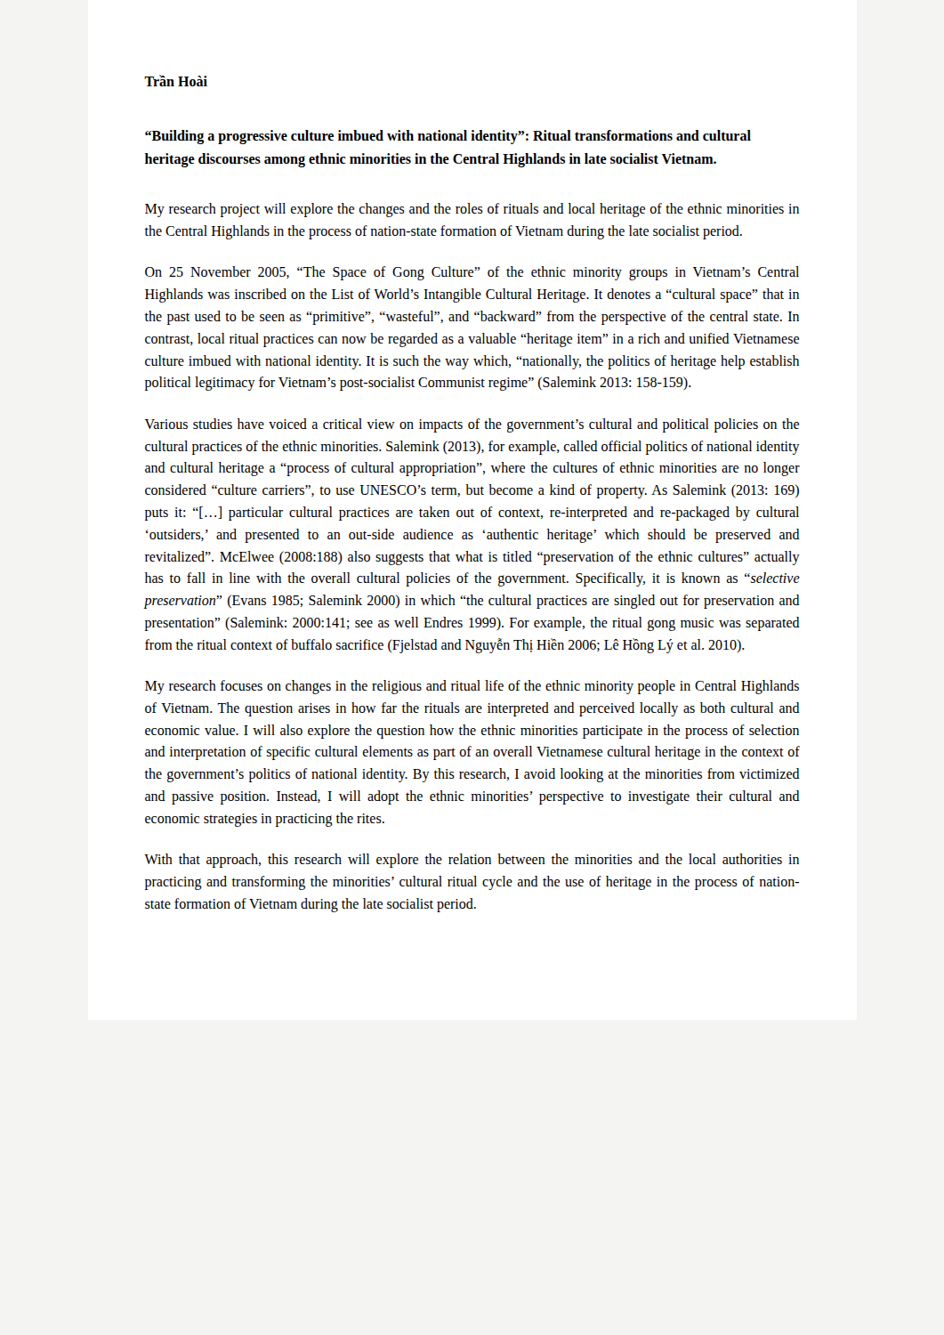Trần Hoài
“Building a progressive culture imbued with national identity”: Ritual transformations and cultural heritage discourses among ethnic minorities in the Central Highlands in late socialist Vietnam.
My research project will explore the changes and the roles of rituals and local heritage of the ethnic minorities in the Central Highlands in the process of nation-state formation of Vietnam during the late socialist period.
On 25 November 2005, “The Space of Gong Culture” of the ethnic minority groups in Vietnam’s Central Highlands was inscribed on the List of World’s Intangible Cultural Heritage. It denotes a “cultural space” that in the past used to be seen as “primitive”, “wasteful”, and “backward” from the perspective of the central state. In contrast, local ritual practices can now be regarded as a valuable “heritage item” in a rich and unified Vietnamese culture imbued with national identity. It is such the way which, “nationally, the politics of heritage help establish political legitimacy for Vietnam’s post-socialist Communist regime” (Salemink 2013: 158-159).
Various studies have voiced a critical view on impacts of the government’s cultural and political policies on the cultural practices of the ethnic minorities. Salemink (2013), for example, called official politics of national identity and cultural heritage a “process of cultural appropriation”, where the cultures of ethnic minorities are no longer considered “culture carriers”, to use UNESCO’s term, but become a kind of property. As Salemink (2013: 169) puts it: “[…] particular cultural practices are taken out of context, re-interpreted and re-packaged by cultural ‘outsiders,’ and presented to an out-side audience as ‘authentic heritage’ which should be preserved and revitalized”. McElwee (2008:188) also suggests that what is titled “preservation of the ethnic cultures” actually has to fall in line with the overall cultural policies of the government. Specifically, it is known as “selective preservation” (Evans 1985; Salemink 2000) in which “the cultural practices are singled out for preservation and presentation” (Salemink: 2000:141; see as well Endres 1999). For example, the ritual gong music was separated from the ritual context of buffalo sacrifice (Fjelstad and Nguyễn Thị Hiền 2006; Lê Hồng Lý et al. 2010).
My research focuses on changes in the religious and ritual life of the ethnic minority people in Central Highlands of Vietnam. The question arises in how far the rituals are interpreted and perceived locally as both cultural and economic value. I will also explore the question how the ethnic minorities participate in the process of selection and interpretation of specific cultural elements as part of an overall Vietnamese cultural heritage in the context of the government’s politics of national identity. By this research, I avoid looking at the minorities from victimized and passive position. Instead, I will adopt the ethnic minorities’ perspective to investigate their cultural and economic strategies in practicing the rites.
With that approach, this research will explore the relation between the minorities and the local authorities in practicing and transforming the minorities’ cultural ritual cycle and the use of heritage in the process of nation-state formation of Vietnam during the late socialist period.